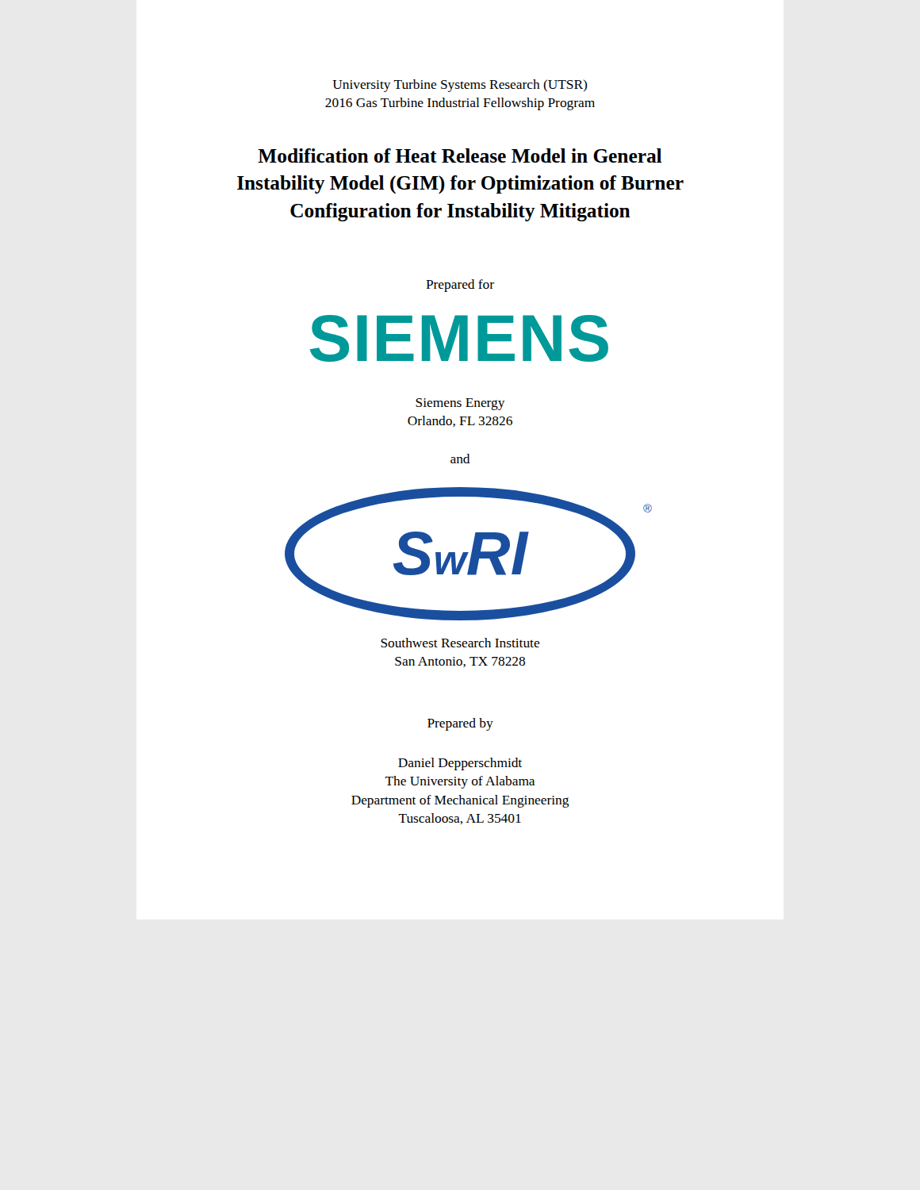University Turbine Systems Research (UTSR)
2016 Gas Turbine Industrial Fellowship Program
Modification of Heat Release Model in General Instability Model (GIM) for Optimization of Burner Configuration for Instability Mitigation
Prepared for
SIEMENS
Siemens Energy
Orlando, FL 32826
and
Sw RI ®
Southwest Research Institute
San Antonio, TX 78228
Prepared by
Daniel Depperschmidt
The University of Alabama
Department of Mechanical Engineering
Tuscaloosa, AL 35401